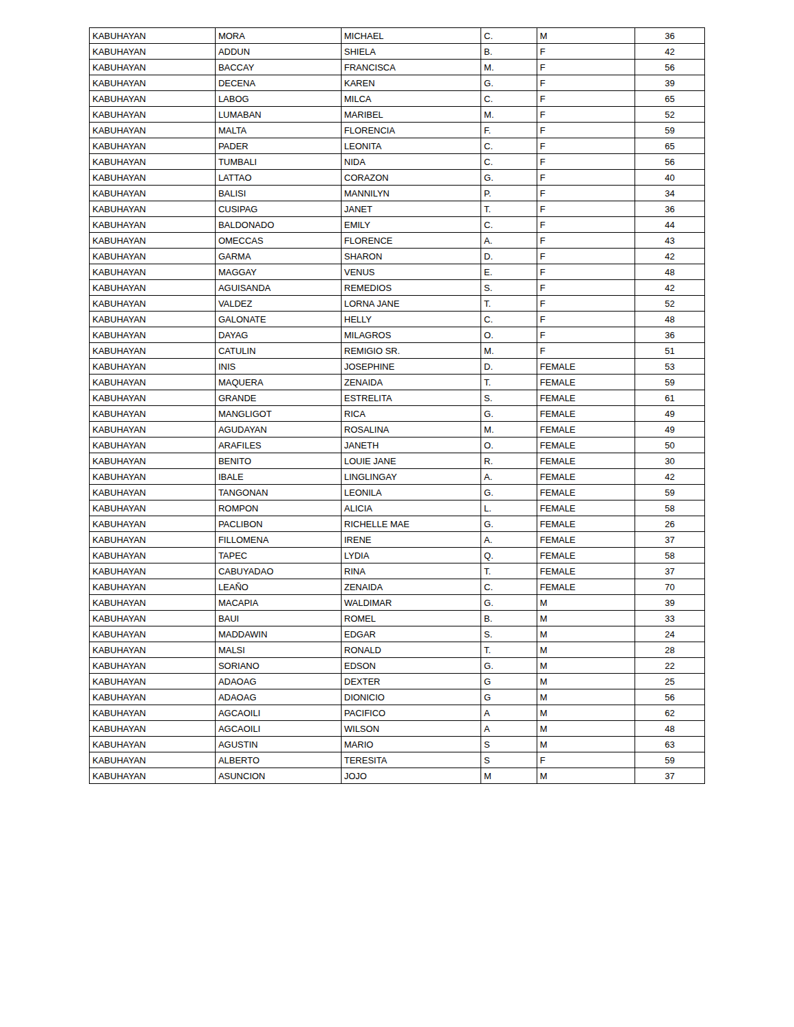| KABUHAYAN | MORA | MICHAEL | C. | M | 36 |
| KABUHAYAN | ADDUN | SHIELA | B. | F | 42 |
| KABUHAYAN | BACCAY | FRANCISCA | M. | F | 56 |
| KABUHAYAN | DECENA | KAREN | G. | F | 39 |
| KABUHAYAN | LABOG | MILCA | C. | F | 65 |
| KABUHAYAN | LUMABAN | MARIBEL | M. | F | 52 |
| KABUHAYAN | MALTA | FLORENCIA | F. | F | 59 |
| KABUHAYAN | PADER | LEONITA | C. | F | 65 |
| KABUHAYAN | TUMBALI | NIDA | C. | F | 56 |
| KABUHAYAN | LATTAO | CORAZON | G. | F | 40 |
| KABUHAYAN | BALISI | MANNILYN | P. | F | 34 |
| KABUHAYAN | CUSIPAG | JANET | T. | F | 36 |
| KABUHAYAN | BALDONADO | EMILY | C. | F | 44 |
| KABUHAYAN | OMECCAS | FLORENCE | A. | F | 43 |
| KABUHAYAN | GARMA | SHARON | D. | F | 42 |
| KABUHAYAN | MAGGAY | VENUS | E. | F | 48 |
| KABUHAYAN | AGUISANDA | REMEDIOS | S. | F | 42 |
| KABUHAYAN | VALDEZ | LORNA JANE | T. | F | 52 |
| KABUHAYAN | GALONATE | HELLY | C. | F | 48 |
| KABUHAYAN | DAYAG | MILAGROS | O. | F | 36 |
| KABUHAYAN | CATULIN | REMIGIO SR. | M. | F | 51 |
| KABUHAYAN | INIS | JOSEPHINE | D. | FEMALE | 53 |
| KABUHAYAN | MAQUERA | ZENAIDA | T. | FEMALE | 59 |
| KABUHAYAN | GRANDE | ESTRELITA | S. | FEMALE | 61 |
| KABUHAYAN | MANGLIGOT | RICA | G. | FEMALE | 49 |
| KABUHAYAN | AGUDAYAN | ROSALINA | M. | FEMALE | 49 |
| KABUHAYAN | ARAFILES | JANETH | O. | FEMALE | 50 |
| KABUHAYAN | BENITO | LOUIE JANE | R. | FEMALE | 30 |
| KABUHAYAN | IBALE | LINGLINGAY | A. | FEMALE | 42 |
| KABUHAYAN | TANGONAN | LEONILA | G. | FEMALE | 59 |
| KABUHAYAN | ROMPON | ALICIA | L. | FEMALE | 58 |
| KABUHAYAN | PACLIBON | RICHELLE MAE | G. | FEMALE | 26 |
| KABUHAYAN | FILLOMENA | IRENE | A. | FEMALE | 37 |
| KABUHAYAN | TAPEC | LYDIA | Q. | FEMALE | 58 |
| KABUHAYAN | CABUYADAO | RINA | T. | FEMALE | 37 |
| KABUHAYAN | LEAÑO | ZENAIDA | C. | FEMALE | 70 |
| KABUHAYAN | MACAPIA | WALDIMAR | G. | M | 39 |
| KABUHAYAN | BAUI | ROMEL | B. | M | 33 |
| KABUHAYAN | MADDAWIN | EDGAR | S. | M | 24 |
| KABUHAYAN | MALSI | RONALD | T. | M | 28 |
| KABUHAYAN | SORIANO | EDSON | G. | M | 22 |
| KABUHAYAN | ADAOAG | DEXTER | G | M | 25 |
| KABUHAYAN | ADAOAG | DIONICIO | G | M | 56 |
| KABUHAYAN | AGCAOILI | PACIFICO | A | M | 62 |
| KABUHAYAN | AGCAOILI | WILSON | A | M | 48 |
| KABUHAYAN | AGUSTIN | MARIO | S | M | 63 |
| KABUHAYAN | ALBERTO | TERESITA | S | F | 59 |
| KABUHAYAN | ASUNCION | JOJO | M | M | 37 |